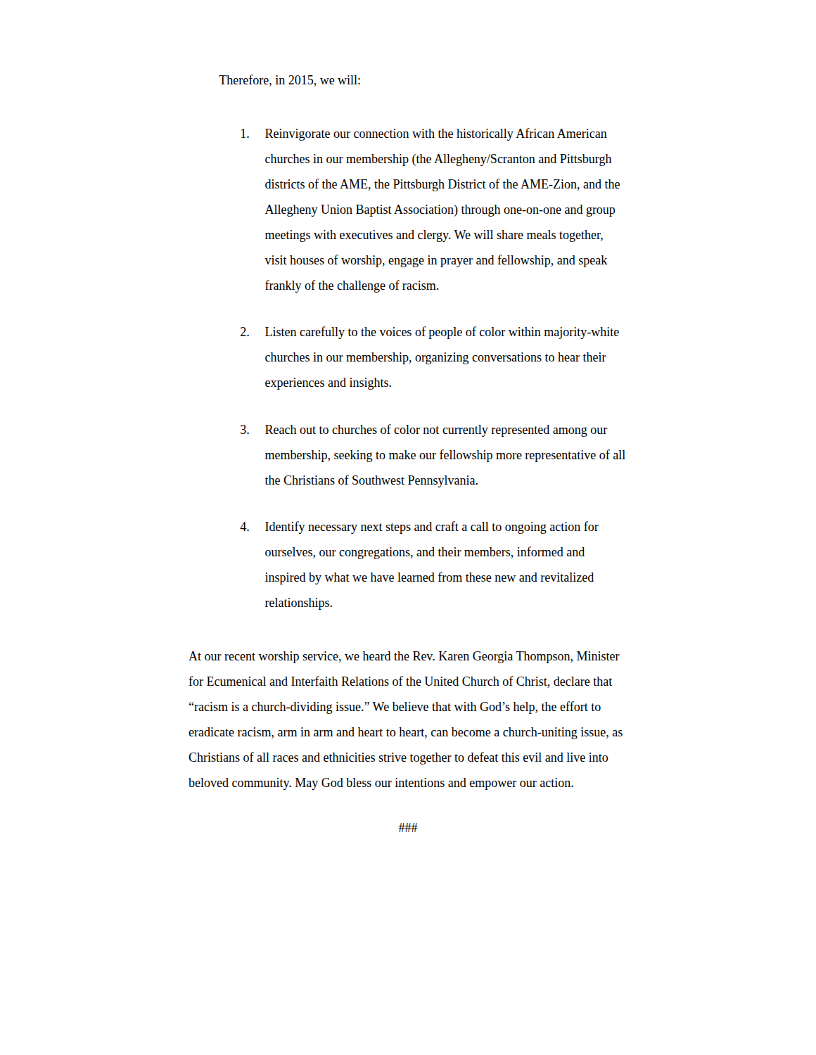Therefore, in 2015, we will:
Reinvigorate our connection with the historically African American churches in our membership (the Allegheny/Scranton and Pittsburgh districts of the AME, the Pittsburgh District of the AME-Zion, and the Allegheny Union Baptist Association) through one-on-one and group meetings with executives and clergy. We will share meals together, visit houses of worship, engage in prayer and fellowship, and speak frankly of the challenge of racism.
Listen carefully to the voices of people of color within majority-white churches in our membership, organizing conversations to hear their experiences and insights.
Reach out to churches of color not currently represented among our membership, seeking to make our fellowship more representative of all the Christians of Southwest Pennsylvania.
Identify necessary next steps and craft a call to ongoing action for ourselves, our congregations, and their members, informed and inspired by what we have learned from these new and revitalized relationships.
At our recent worship service, we heard the Rev. Karen Georgia Thompson, Minister for Ecumenical and Interfaith Relations of the United Church of Christ, declare that “racism is a church-dividing issue.” We believe that with God’s help, the effort to eradicate racism, arm in arm and heart to heart, can become a church-uniting issue, as Christians of all races and ethnicities strive together to defeat this evil and live into beloved community. May God bless our intentions and empower our action.
###